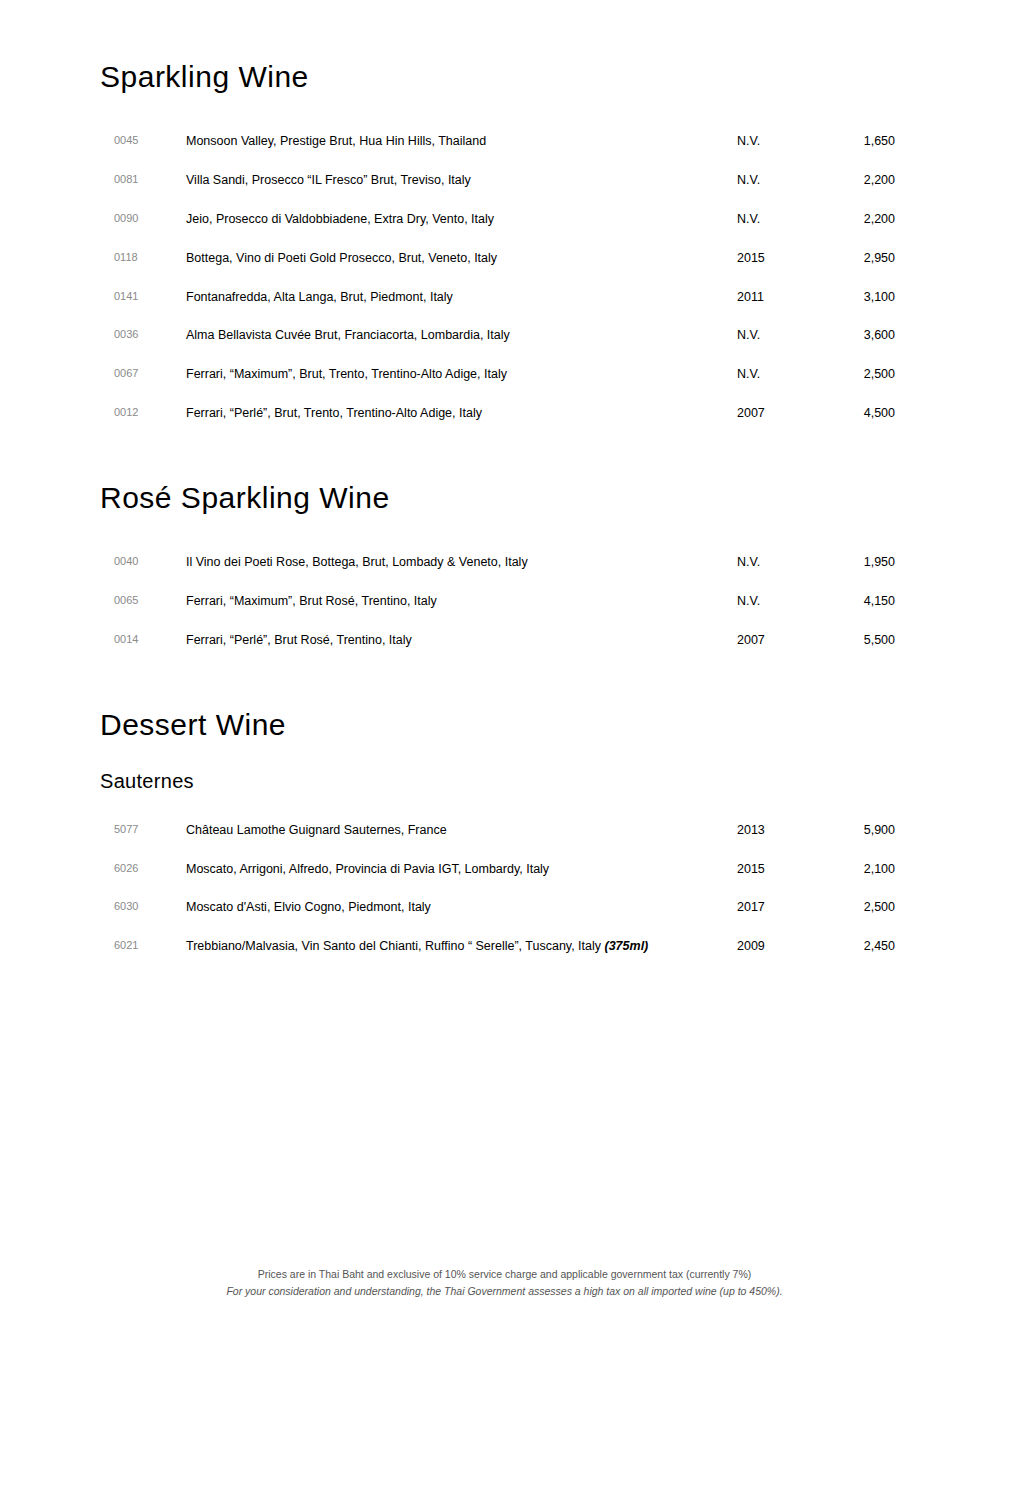Sparkling Wine
| 0045 | Monsoon Valley, Prestige Brut, Hua Hin Hills, Thailand | N.V. | 1,650 |
| 0081 | Villa Sandi, Prosecco “IL Fresco” Brut, Treviso, Italy | N.V. | 2,200 |
| 0090 | Jeio, Prosecco di Valdobbiadene, Extra Dry, Vento, Italy | N.V. | 2,200 |
| 0118 | Bottega, Vino di Poeti Gold Prosecco, Brut, Veneto, Italy | 2015 | 2,950 |
| 0141 | Fontanafredda, Alta Langa, Brut, Piedmont, Italy | 2011 | 3,100 |
| 0036 | Alma Bellavista Cuvée Brut, Franciacorta, Lombardia, Italy | N.V. | 3,600 |
| 0067 | Ferrari, “Maximum”, Brut, Trento, Trentino-Alto Adige, Italy | N.V. | 2,500 |
| 0012 | Ferrari, “Perlé”, Brut, Trento, Trentino-Alto Adige, Italy | 2007 | 4,500 |
Rosé Sparkling Wine
| 0040 | Il Vino dei Poeti Rose, Bottega, Brut, Lombady & Veneto, Italy | N.V. | 1,950 |
| 0065 | Ferrari, “Maximum”, Brut Rosé, Trentino, Italy | N.V. | 4,150 |
| 0014 | Ferrari, “Perlé”, Brut Rosé, Trentino, Italy | 2007 | 5,500 |
Dessert Wine
Sauternes
| 5077 | Château Lamothe Guignard Sauternes, France | 2013 | 5,900 |
| 6026 | Moscato, Arrigoni, Alfredo, Provincia di Pavia IGT, Lombardy, Italy | 2015 | 2,100 |
| 6030 | Moscato d'Asti, Elvio Cogno, Piedmont, Italy | 2017 | 2,500 |
| 6021 | Trebbiano/Malvasia, Vin Santo del Chianti, Ruffino “ Serelle”, Tuscany, Italy (375ml) | 2009 | 2,450 |
Prices are in Thai Baht and exclusive of 10% service charge and applicable government tax (currently 7%)
For your consideration and understanding, the Thai Government assesses a high tax on all imported wine (up to 450%).